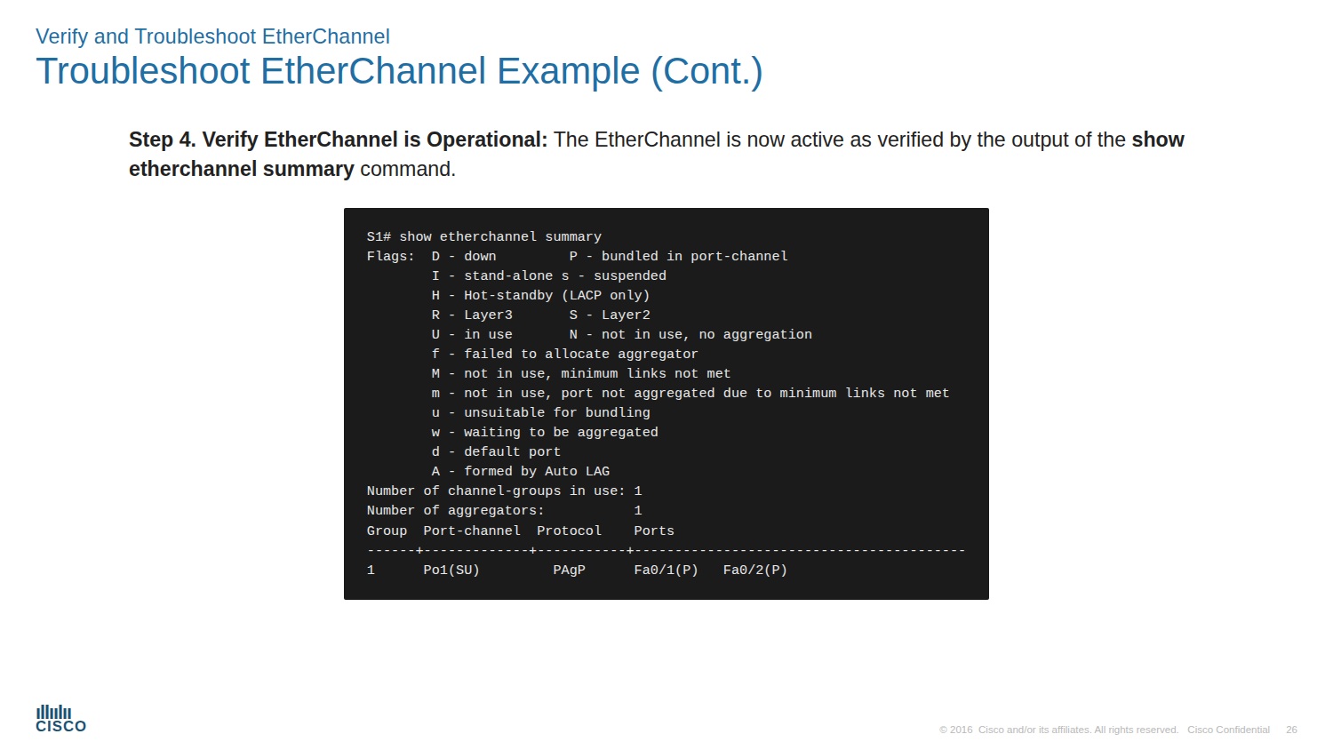Verify and Troubleshoot EtherChannel
Troubleshoot EtherChannel Example (Cont.)
Step 4. Verify EtherChannel is Operational: The EtherChannel is now active as verified by the output of the show etherchannel summary command.
S1# show etherchannel summary
Flags:  D - down         P - bundled in port-channel
        I - stand-alone s - suspended
        H - Hot-standby (LACP only)
        R - Layer3       S - Layer2
        U - in use       N - not in use, no aggregation
        f - failed to allocate aggregator
        M - not in use, minimum links not met
        m - not in use, port not aggregated due to minimum links not met
        u - unsuitable for bundling
        w - waiting to be aggregated
        d - default port
        A - formed by Auto LAG
Number of channel-groups in use: 1
Number of aggregators:           1
Group  Port-channel  Protocol    Ports
------+-------------+-----------+-----------------------------------------
1      Po1(SU)         PAgP      Fa0/1(P)   Fa0/2(P)
ıllıılıı CISCO
© 2016 Cisco and/or its affiliates. All rights reserved. Cisco Confidential 26